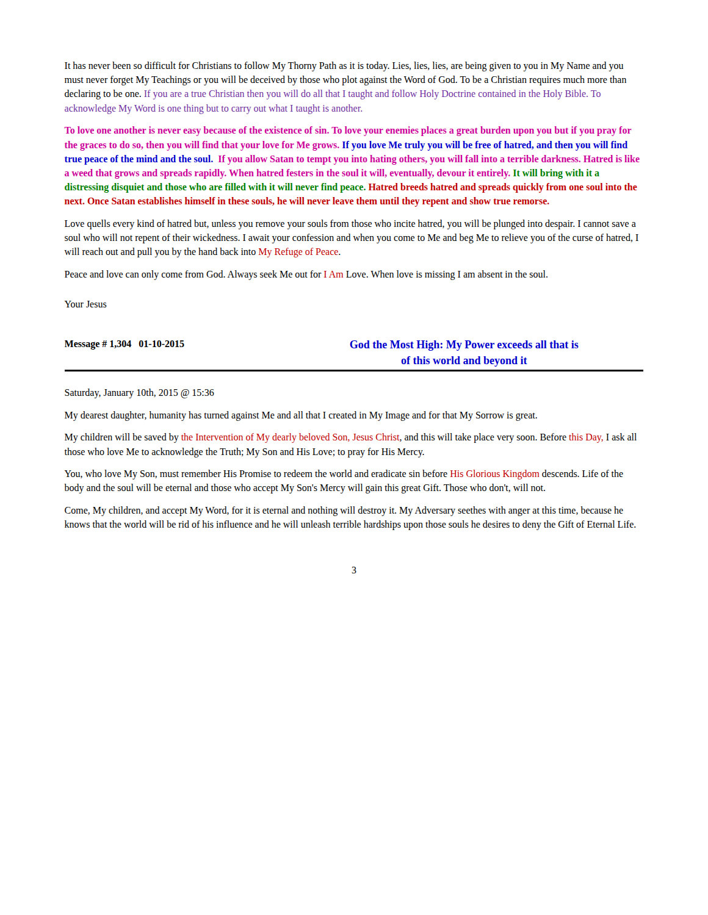It has never been so difficult for Christians to follow My Thorny Path as it is today. Lies, lies, lies, are being given to you in My Name and you must never forget My Teachings or you will be deceived by those who plot against the Word of God. To be a Christian requires much more than declaring to be one. If you are a true Christian then you will do all that I taught and follow Holy Doctrine contained in the Holy Bible. To acknowledge My Word is one thing but to carry out what I taught is another.
To love one another is never easy because of the existence of sin. To love your enemies places a great burden upon you but if you pray for the graces to do so, then you will find that your love for Me grows. If you love Me truly you will be free of hatred, and then you will find true peace of the mind and the soul. If you allow Satan to tempt you into hating others, you will fall into a terrible darkness. Hatred is like a weed that grows and spreads rapidly. When hatred festers in the soul it will, eventually, devour it entirely. It will bring with it a distressing disquiet and those who are filled with it will never find peace. Hatred breeds hatred and spreads quickly from one soul into the next. Once Satan establishes himself in these souls, he will never leave them until they repent and show true remorse.
Love quells every kind of hatred but, unless you remove your souls from those who incite hatred, you will be plunged into despair. I cannot save a soul who will not repent of their wickedness. I await your confession and when you come to Me and beg Me to relieve you of the curse of hatred, I will reach out and pull you by the hand back into My Refuge of Peace.
Peace and love can only come from God. Always seek Me out for I Am Love. When love is missing I am absent in the soul.
Your Jesus
Message # 1,304 01-10-2015
God the Most High: My Power exceeds all that is of this world and beyond it
Saturday, January 10th, 2015 @ 15:36
My dearest daughter, humanity has turned against Me and all that I created in My Image and for that My Sorrow is great.
My children will be saved by the Intervention of My dearly beloved Son, Jesus Christ, and this will take place very soon. Before this Day, I ask all those who love Me to acknowledge the Truth; My Son and His Love; to pray for His Mercy.
You, who love My Son, must remember His Promise to redeem the world and eradicate sin before His Glorious Kingdom descends. Life of the body and the soul will be eternal and those who accept My Son's Mercy will gain this great Gift. Those who don't, will not.
Come, My children, and accept My Word, for it is eternal and nothing will destroy it. My Adversary seethes with anger at this time, because he knows that the world will be rid of his influence and he will unleash terrible hardships upon those souls he desires to deny the Gift of Eternal Life.
3